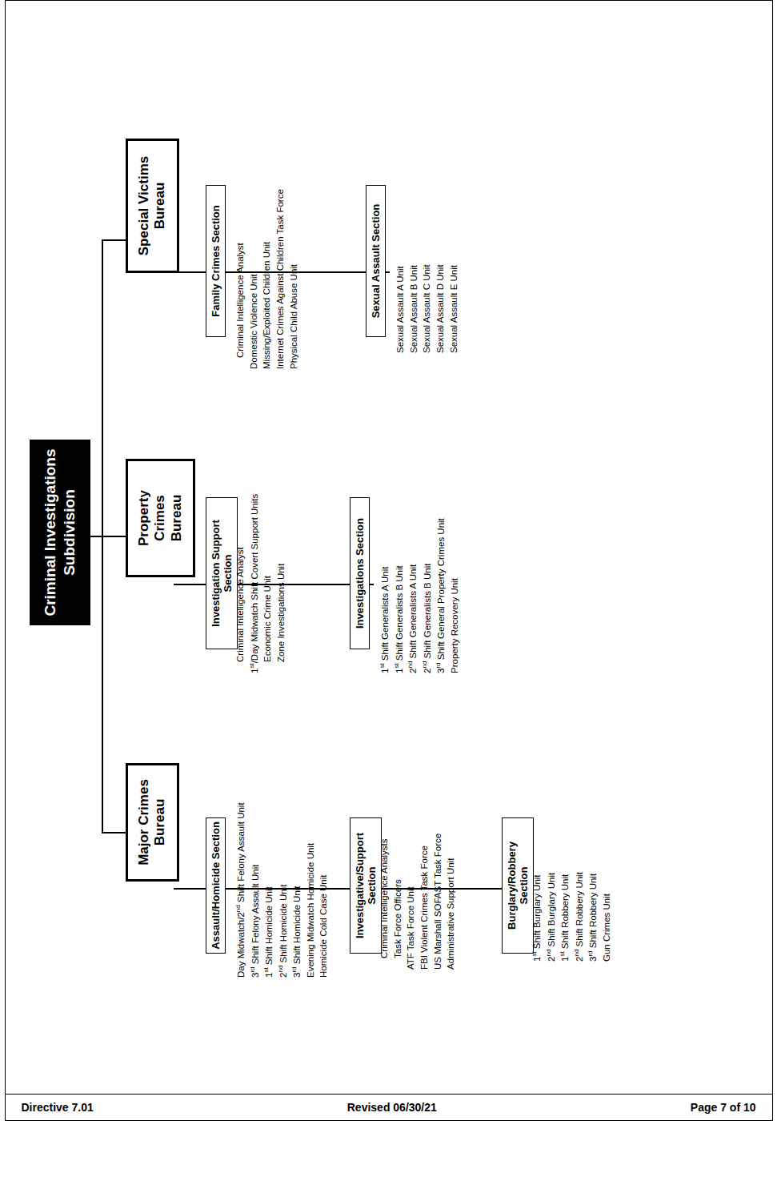Criminal Investigations
Subdivision
Major Crimes
Bureau
Property
Crimes
Bureau
Special Victims
Bureau
Assault/Homicide Section
Day Midwatch/2nd Shift Felony Assault Unit
3rd Shift Felony Assault Unit
1st Shift Homicide Unit
2nd Shift Homicide Unit
3rd Shift Homicide Unit
Evening Midwatch Homicide Unit
Homicide Cold Case Unit
Investigative/Support Section
Criminal Intelligence Analysts
Task Force Officers
ATF Task Force Unit
FBI Violent Crimes Task Force
US Marshall SOFAST Task Force
Administrative Support Unit
Burglary/Robbery Section
1st Shift Burglary Unit
2nd Shift Burglary Unit
1st Shift Robbery Unit
2nd Shift Robbery Unit
3rd Shift Robbery Unit
Gun Crimes Unit
Investigation Support Section
Criminal Intelligence Analyst
1st/Day Midwatch Shift Covert Support Units
Economic Crime Unit
Zone Investigations Unit
Investigations Section
1st Shift Generalists A Unit
1st Shift Generalists B Unit
2nd Shift Generalists A Unit
2nd Shift Generalists B Unit
3rd Shift General Property Crimes Unit
Property Recovery Unit
Family Crimes Section
Criminal Intelligence Analyst
Domestic Violence Unit
Missing/Exploited Children Unit
Internet Crimes Against Children Task Force
Physical Child Abuse Unit
Sexual Assault Section
Sexual Assault A Unit
Sexual Assault B Unit
Sexual Assault C Unit
Sexual Assault D Unit
Sexual Assault E Unit
Directive 7.01 Revised 06/30/21 Page 7 of 10